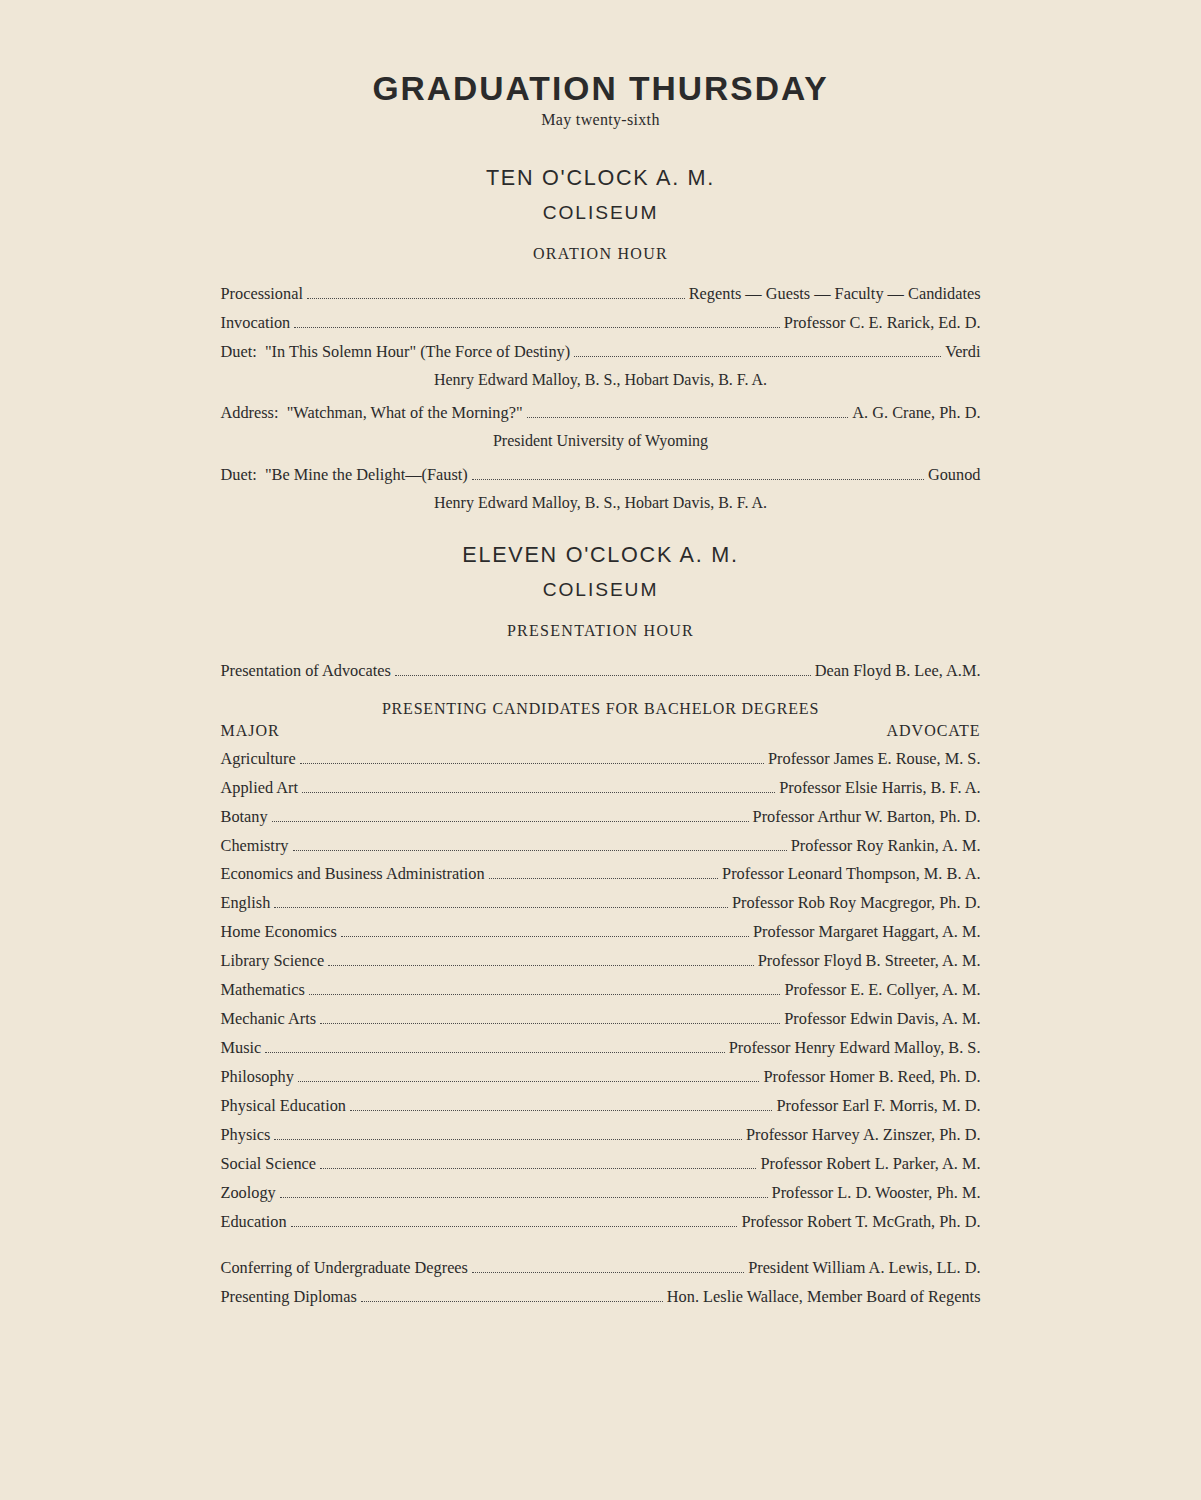GRADUATION THURSDAY
May twenty-sixth
TEN O'CLOCK A. M.
COLISEUM
ORATION HOUR
Processional Regents — Guests — Faculty — Candidates
Invocation Professor C. E. Rarick, Ed. D.
Duet: "In This Solemn Hour" (The Force of Destiny) Verdi
Henry Edward Malloy, B. S., Hobart Davis, B. F. A.
Address: "Watchman, What of the Morning?" A. G. Crane, Ph. D.
President University of Wyoming
Duet: "Be Mine the Delight—(Faust) Gounod
Henry Edward Malloy, B. S., Hobart Davis, B. F. A.
ELEVEN O'CLOCK A. M.
COLISEUM
PRESENTATION HOUR
Presentation of Advocates Dean Floyd B. Lee, A.M.
PRESENTING CANDIDATES FOR BACHELOR DEGREES
MAJOR ADVOCATE
Agriculture Professor James E. Rouse, M. S.
Applied Art Professor Elsie Harris, B. F. A.
Botany Professor Arthur W. Barton, Ph. D.
Chemistry Professor Roy Rankin, A. M.
Economics and Business Administration Professor Leonard Thompson, M. B. A.
English Professor Rob Roy Macgregor, Ph. D.
Home Economics Professor Margaret Haggart, A. M.
Library Science Professor Floyd B. Streeter, A. M.
Mathematics Professor E. E. Collyer, A. M.
Mechanic Arts Professor Edwin Davis, A. M.
Music Professor Henry Edward Malloy, B. S.
Philosophy Professor Homer B. Reed, Ph. D.
Physical Education Professor Earl F. Morris, M. D.
Physics Professor Harvey A. Zinszer, Ph. D.
Social Science Professor Robert L. Parker, A. M.
Zoology Professor L. D. Wooster, Ph. M.
Education Professor Robert T. McGrath, Ph. D.
Conferring of Undergraduate Degrees President William A. Lewis, LL. D.
Presenting Diplomas Hon. Leslie Wallace, Member Board of Regents